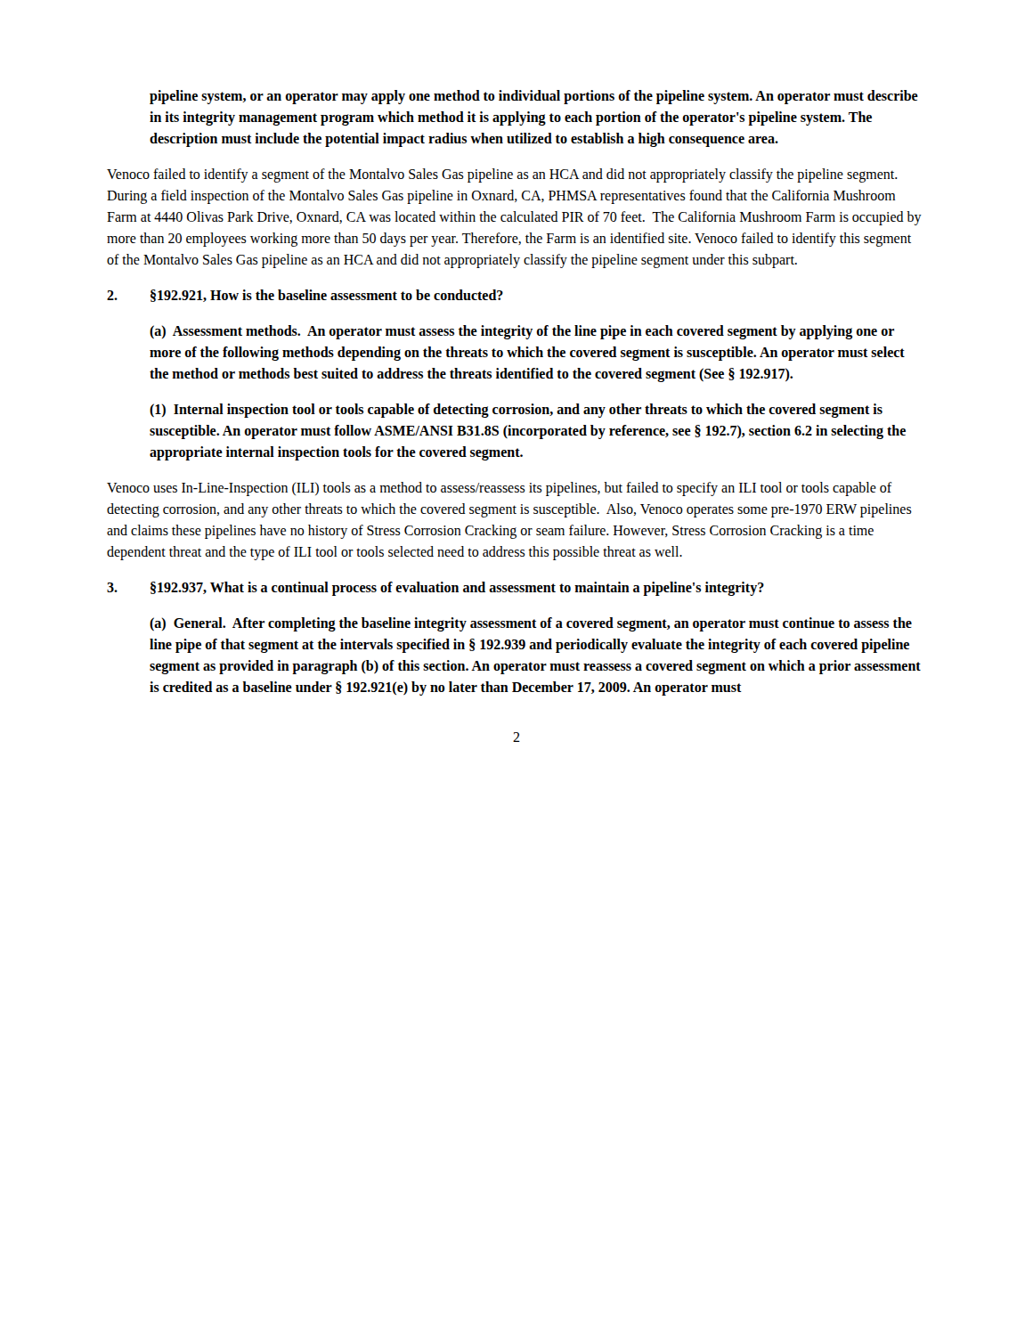pipeline system, or an operator may apply one method to individual portions of the pipeline system. An operator must describe in its integrity management program which method it is applying to each portion of the operator's pipeline system. The description must include the potential impact radius when utilized to establish a high consequence area.
Venoco failed to identify a segment of the Montalvo Sales Gas pipeline as an HCA and did not appropriately classify the pipeline segment. During a field inspection of the Montalvo Sales Gas pipeline in Oxnard, CA, PHMSA representatives found that the California Mushroom Farm at 4440 Olivas Park Drive, Oxnard, CA was located within the calculated PIR of 70 feet. The California Mushroom Farm is occupied by more than 20 employees working more than 50 days per year. Therefore, the Farm is an identified site. Venoco failed to identify this segment of the Montalvo Sales Gas pipeline as an HCA and did not appropriately classify the pipeline segment under this subpart.
2.
§192.921, How is the baseline assessment to be conducted?
(a) Assessment methods. An operator must assess the integrity of the line pipe in each covered segment by applying one or more of the following methods depending on the threats to which the covered segment is susceptible. An operator must select the method or methods best suited to address the threats identified to the covered segment (See § 192.917).
(1) Internal inspection tool or tools capable of detecting corrosion, and any other threats to which the covered segment is susceptible. An operator must follow ASME/ANSI B31.8S (incorporated by reference, see § 192.7), section 6.2 in selecting the appropriate internal inspection tools for the covered segment.
Venoco uses In-Line-Inspection (ILI) tools as a method to assess/reassess its pipelines, but failed to specify an ILI tool or tools capable of detecting corrosion, and any other threats to which the covered segment is susceptible. Also, Venoco operates some pre-1970 ERW pipelines and claims these pipelines have no history of Stress Corrosion Cracking or seam failure. However, Stress Corrosion Cracking is a time dependent threat and the type of ILI tool or tools selected need to address this possible threat as well.
3.
§192.937, What is a continual process of evaluation and assessment to maintain a pipeline's integrity?
(a) General. After completing the baseline integrity assessment of a covered segment, an operator must continue to assess the line pipe of that segment at the intervals specified in § 192.939 and periodically evaluate the integrity of each covered pipeline segment as provided in paragraph (b) of this section. An operator must reassess a covered segment on which a prior assessment is credited as a baseline under § 192.921(e) by no later than December 17, 2009. An operator must
2